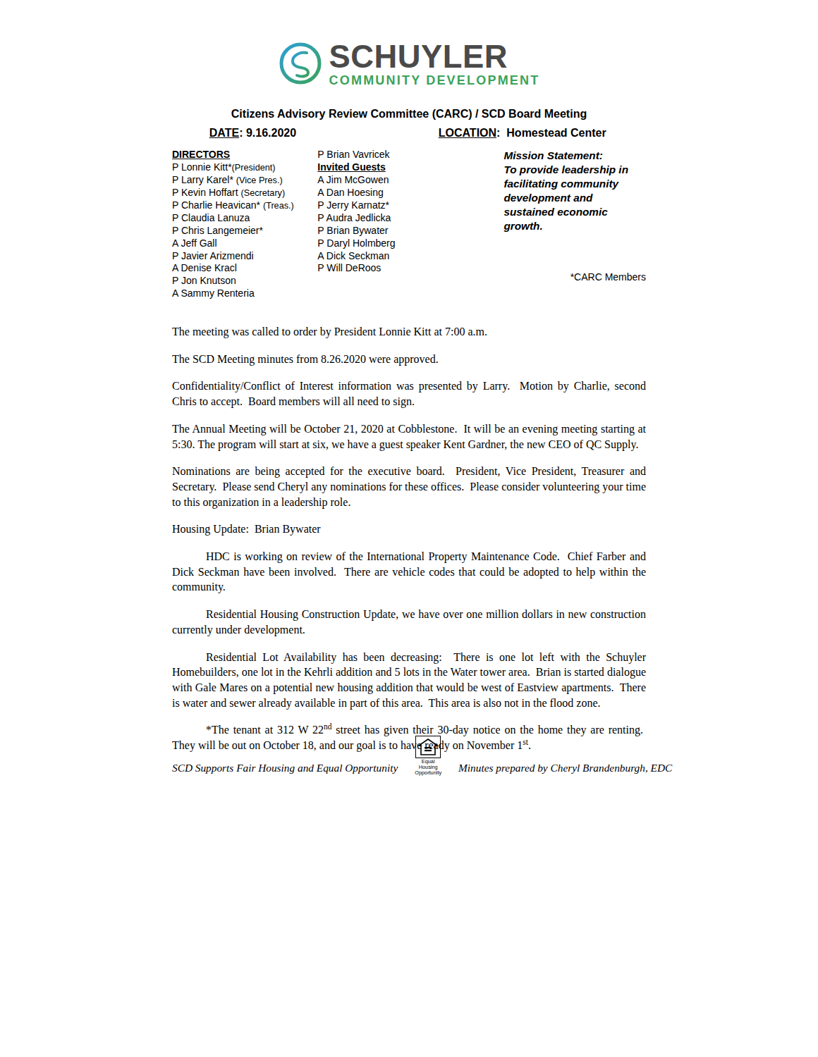SCHUYLER
COMMUNITY DEVELOPMENT
Citizens Advisory Review Committee (CARC) / SCD Board Meeting
DATE: 9.16.2020 LOCATION: Homestead Center
DIRECTORS
P Lonnie Kitt*(President)
P Larry Karel* (Vice Pres.)
P Kevin Hoffart (Secretary)
P Charlie Heavican* (Treas.)
P Claudia Lanuza
P Chris Langemeier*
A Jeff Gall
P Javier Arizmendi
A Denise Kracl
P Jon Knutson
A Sammy Renteria
P Brian Vavricek
Invited Guests
A Jim McGowen
A Dan Hoesing
P Jerry Karnatz*
P Audra Jedlicka
P Brian Bywater
P Daryl Holmberg
A Dick Seckman
P Will DeRoos
Mission Statement:
To provide leadership in facilitating community development and sustained economic growth.
*CARC Members
The meeting was called to order by President Lonnie Kitt at 7:00 a.m.
The SCD Meeting minutes from 8.26.2020 were approved.
Confidentiality/Conflict of Interest information was presented by Larry. Motion by Charlie, second Chris to accept. Board members will all need to sign.
The Annual Meeting will be October 21, 2020 at Cobblestone. It will be an evening meeting starting at 5:30. The program will start at six, we have a guest speaker Kent Gardner, the new CEO of QC Supply.
Nominations are being accepted for the executive board. President, Vice President, Treasurer and Secretary. Please send Cheryl any nominations for these offices. Please consider volunteering your time to this organization in a leadership role.
Housing Update: Brian Bywater
HDC is working on review of the International Property Maintenance Code. Chief Farber and Dick Seckman have been involved. There are vehicle codes that could be adopted to help within the community.
Residential Housing Construction Update, we have over one million dollars in new construction currently under development.
Residential Lot Availability has been decreasing: There is one lot left with the Schuyler Homebuilders, one lot in the Kehrli addition and 5 lots in the Water tower area. Brian is started dialogue with Gale Mares on a potential new housing addition that would be west of Eastview apartments. There is water and sewer already available in part of this area. This area is also not in the flood zone.
*The tenant at 312 W 22nd street has given their 30-day notice on the home they are renting. They will be out on October 18, and our goal is to have ready on November 1st.
SCD Supports Fair Housing and Equal Opportunity
Equal Housing
Opportunity
Minutes prepared by Cheryl Brandenburgh, EDC